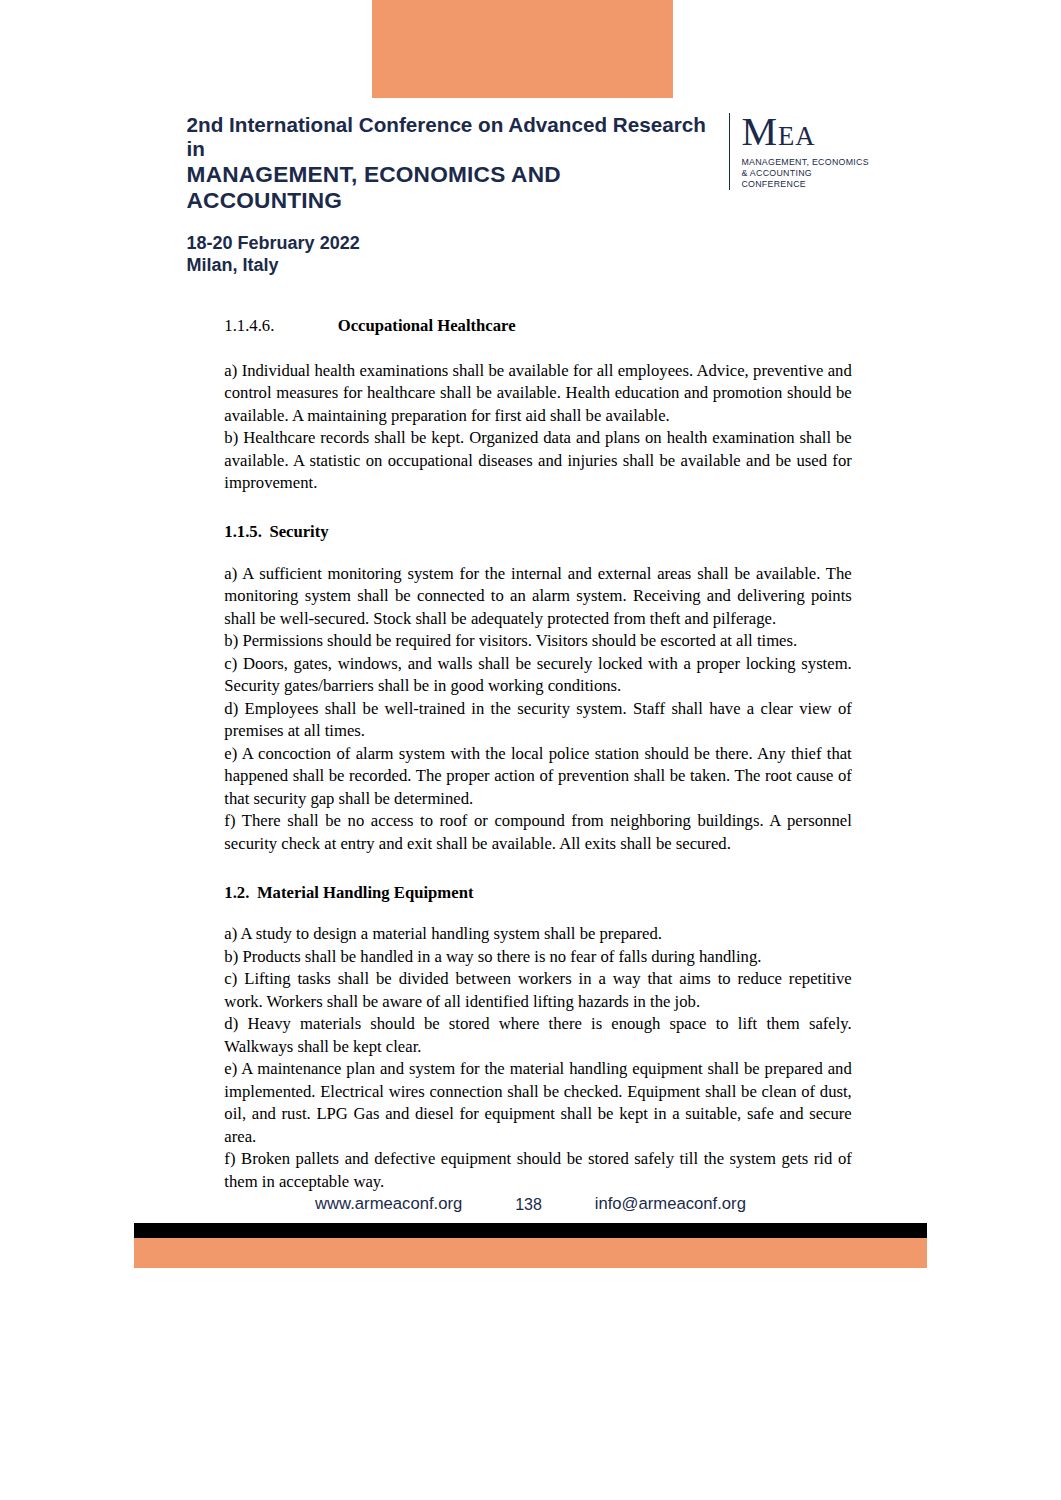2nd International Conference on Advanced Research in
MANAGEMENT, ECONOMICS AND ACCOUNTING
18-20 February 2022
Milan, Italy
MEA
Management, Economics
& Accounting Conference
1.1.4.6. Occupational Healthcare
a) Individual health examinations shall be available for all employees. Advice, preventive and control measures for healthcare shall be available. Health education and promotion should be available. A maintaining preparation for first aid shall be available.
b) Healthcare records shall be kept. Organized data and plans on health examination shall be available. A statistic on occupational diseases and injuries shall be available and be used for improvement.
1.1.5. Security
a) A sufficient monitoring system for the internal and external areas shall be available. The monitoring system shall be connected to an alarm system. Receiving and delivering points shall be well-secured. Stock shall be adequately protected from theft and pilferage.
b) Permissions should be required for visitors. Visitors should be escorted at all times.
c) Doors, gates, windows, and walls shall be securely locked with a proper locking system. Security gates/barriers shall be in good working conditions.
d) Employees shall be well-trained in the security system. Staff shall have a clear view of premises at all times.
e) A concoction of alarm system with the local police station should be there. Any thief that happened shall be recorded. The proper action of prevention shall be taken. The root cause of that security gap shall be determined.
f) There shall be no access to roof or compound from neighboring buildings. A personnel security check at entry and exit shall be available. All exits shall be secured.
1.2. Material Handling Equipment
a) A study to design a material handling system shall be prepared.
b) Products shall be handled in a way so there is no fear of falls during handling.
c) Lifting tasks shall be divided between workers in a way that aims to reduce repetitive work. Workers shall be aware of all identified lifting hazards in the job.
d) Heavy materials should be stored where there is enough space to lift them safely. Walkways shall be kept clear.
e) A maintenance plan and system for the material handling equipment shall be prepared and implemented. Electrical wires connection shall be checked. Equipment shall be clean of dust, oil, and rust. LPG Gas and diesel for equipment shall be kept in a suitable, safe and secure area.
f) Broken pallets and defective equipment should be stored safely till the system gets rid of them in acceptable way.
www.armeaconf.org 138 info@armeaconf.org